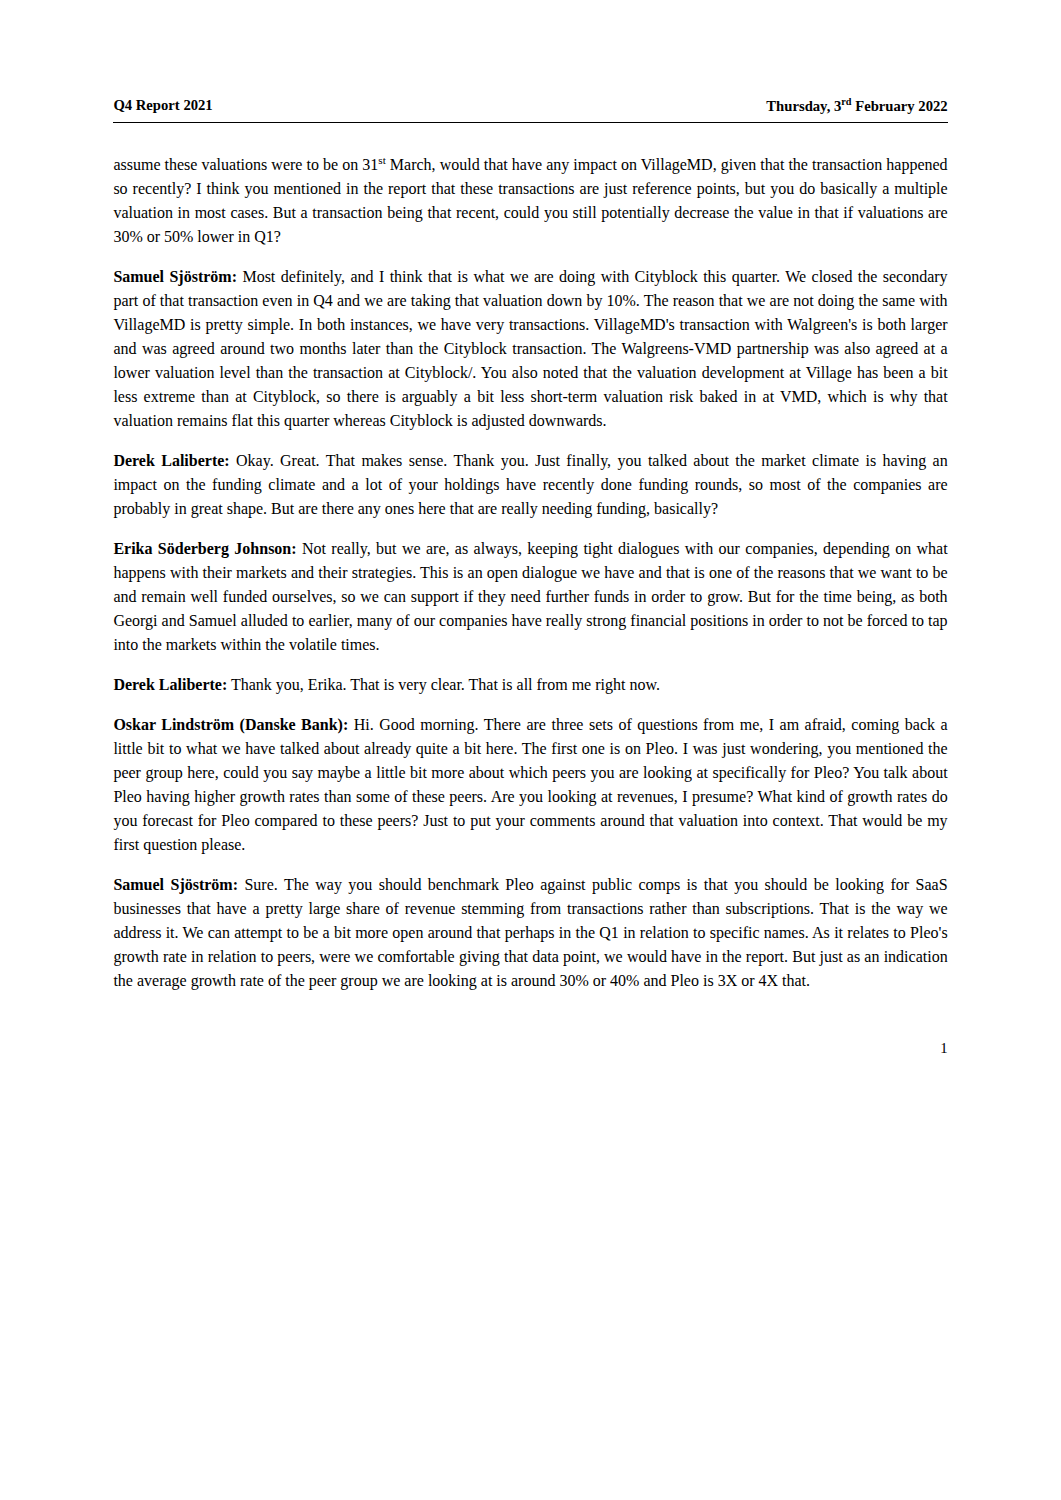Q4 Report 2021 Thursday, 3rd February 2022
assume these valuations were to be on 31st March, would that have any impact on VillageMD, given that the transaction happened so recently? I think you mentioned in the report that these transactions are just reference points, but you do basically a multiple valuation in most cases. But a transaction being that recent, could you still potentially decrease the value in that if valuations are 30% or 50% lower in Q1?
Samuel Sjöström: Most definitely, and I think that is what we are doing with Cityblock this quarter. We closed the secondary part of that transaction even in Q4 and we are taking that valuation down by 10%. The reason that we are not doing the same with VillageMD is pretty simple. In both instances, we have very transactions. VillageMD's transaction with Walgreen's is both larger and was agreed around two months later than the Cityblock transaction. The Walgreens-VMD partnership was also agreed at a lower valuation level than the transaction at Cityblock/. You also noted that the valuation development at Village has been a bit less extreme than at Cityblock, so there is arguably a bit less short-term valuation risk baked in at VMD, which is why that valuation remains flat this quarter whereas Cityblock is adjusted downwards.
Derek Laliberte: Okay. Great. That makes sense. Thank you. Just finally, you talked about the market climate is having an impact on the funding climate and a lot of your holdings have recently done funding rounds, so most of the companies are probably in great shape. But are there any ones here that are really needing funding, basically?
Erika Söderberg Johnson: Not really, but we are, as always, keeping tight dialogues with our companies, depending on what happens with their markets and their strategies. This is an open dialogue we have and that is one of the reasons that we want to be and remain well funded ourselves, so we can support if they need further funds in order to grow. But for the time being, as both Georgi and Samuel alluded to earlier, many of our companies have really strong financial positions in order to not be forced to tap into the markets within the volatile times.
Derek Laliberte: Thank you, Erika. That is very clear. That is all from me right now.
Oskar Lindström (Danske Bank): Hi. Good morning. There are three sets of questions from me, I am afraid, coming back a little bit to what we have talked about already quite a bit here. The first one is on Pleo. I was just wondering, you mentioned the peer group here, could you say maybe a little bit more about which peers you are looking at specifically for Pleo? You talk about Pleo having higher growth rates than some of these peers. Are you looking at revenues, I presume? What kind of growth rates do you forecast for Pleo compared to these peers? Just to put your comments around that valuation into context. That would be my first question please.
Samuel Sjöström: Sure. The way you should benchmark Pleo against public comps is that you should be looking for SaaS businesses that have a pretty large share of revenue stemming from transactions rather than subscriptions. That is the way we address it. We can attempt to be a bit more open around that perhaps in the Q1 in relation to specific names. As it relates to Pleo's growth rate in relation to peers, were we comfortable giving that data point, we would have in the report. But just as an indication the average growth rate of the peer group we are looking at is around 30% or 40% and Pleo is 3X or 4X that.
1